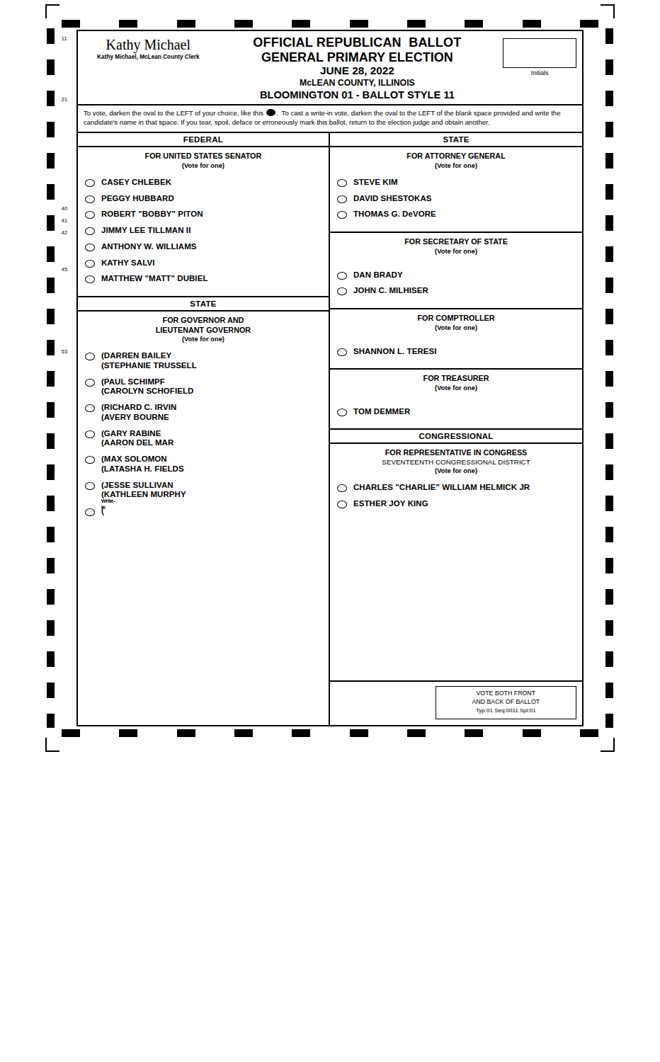11
21
40
41
42
45
53
Kathy Michael
Kathy Michael, McLean County Clerk
OFFICIAL REPUBLICAN BALLOT
GENERAL PRIMARY ELECTION
JUNE 28, 2022
McLEAN COUNTY, ILLINOIS
BLOOMINGTON 01 - BALLOT STYLE 11
Initials
To vote, darken the oval to the LEFT of your choice, like this . To cast a write-in vote, darken the oval to the LEFT of the blank space provided and write the candidate's name in that space. If you tear, spoil, deface or erroneously mark this ballot, return to the election judge and obtain another.
FEDERAL
FOR UNITED STATES SENATOR
(Vote for one)
CASEY CHLEBEK
PEGGY HUBBARD
ROBERT "BOBBY" PITON
JIMMY LEE TILLMAN II
ANTHONY W. WILLIAMS
KATHY SALVI
MATTHEW "MATT" DUBIEL
STATE
FOR GOVERNOR AND
LIEUTENANT GOVERNOR
(Vote for one)
(DARREN BAILEY(STEPHANIE TRUSSELL
(PAUL SCHIMPF(CAROLYN SCHOFIELD
(RICHARD C. IRVIN(AVERY BOURNE
(GARY RABINE(AARON DEL MAR
(MAX SOLOMON(LATASHA H. FIELDS
(JESSE SULLIVAN(KATHLEEN MURPHY
( Write-in ( Write-in
STATE
FOR ATTORNEY GENERAL
(Vote for one)
STEVE KIM
DAVID SHESTOKAS
THOMAS G. DeVORE
FOR SECRETARY OF STATE
(Vote for one)
DAN BRADY
JOHN C. MILHISER
FOR COMPTROLLER
(Vote for one)
SHANNON L. TERESI
FOR TREASURER
(Vote for one)
TOM DEMMER
CONGRESSIONAL
FOR REPRESENTATIVE IN CONGRESS
SEVENTEENTH CONGRESSIONAL DISTRICT
(Vote for one)
CHARLES "CHARLIE" WILLIAM HELMICK JR
ESTHER JOY KING
VOTE BOTH FRONT
AND BACK OF BALLOT
Typ:01 Seq:0011 Spl:01